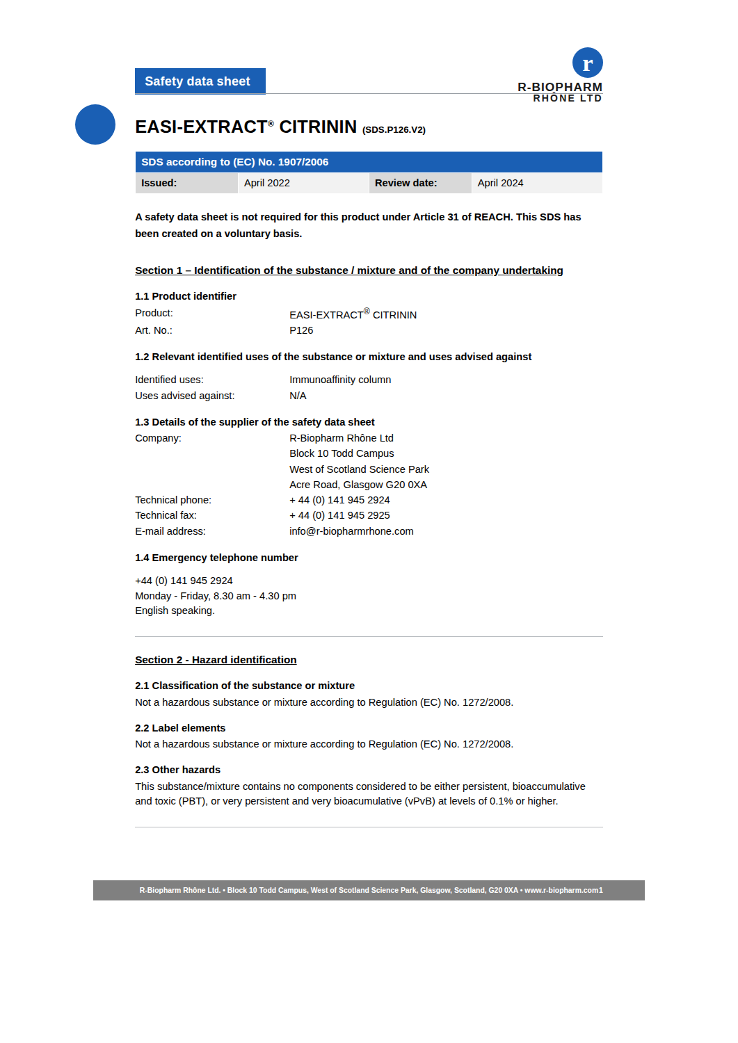Safety data sheet
r
R‑BIOPHARMRHÔNE LTD
EASI-EXTRACT® CITRININ (SDS.P126.V2)
| SDS according to (EC) No. 1907/2006 |
| Issued: | April 2022 | Review date: | April 2024 |
A safety data sheet is not required for this product under Article 31 of REACH. This SDS has been created on a voluntary basis.
Section 1 – Identification of the substance / mixture and of the company undertaking
1.1 Product identifier
Product:
EASI-EXTRACT® CITRININ
Art. No.:
P126
1.2 Relevant identified uses of the substance or mixture and uses advised against
Identified uses:
Immunoaffinity column
Uses advised against:
N/A
1.3 Details of the supplier of the safety data sheet
Company:
R-Biopharm Rhône Ltd
Block 10 Todd Campus
West of Scotland Science Park
Acre Road, Glasgow G20 0XA
Technical phone:
+ 44 (0) 141 945 2924
Technical fax:
+ 44 (0) 141 945 2925
E-mail address:
info@r-biopharmrhone.com
1.4 Emergency telephone number
+44 (0) 141 945 2924
Monday - Friday, 8.30 am - 4.30 pm
English speaking.
Section 2 - Hazard identification
2.1 Classification of the substance or mixture
Not a hazardous substance or mixture according to Regulation (EC) No. 1272/2008.
2.2 Label elements
Not a hazardous substance or mixture according to Regulation (EC) No. 1272/2008.
2.3 Other hazards
This substance/mixture contains no components considered to be either persistent, bioaccumulative and toxic (PBT), or very persistent and very bioacumulative (vPvB) at levels of 0.1% or higher.
R-Biopharm Rhône Ltd. • Block 10 Todd Campus, West of Scotland Science Park, Glasgow, Scotland, G20 0XA • www.r-biopharm.com
1